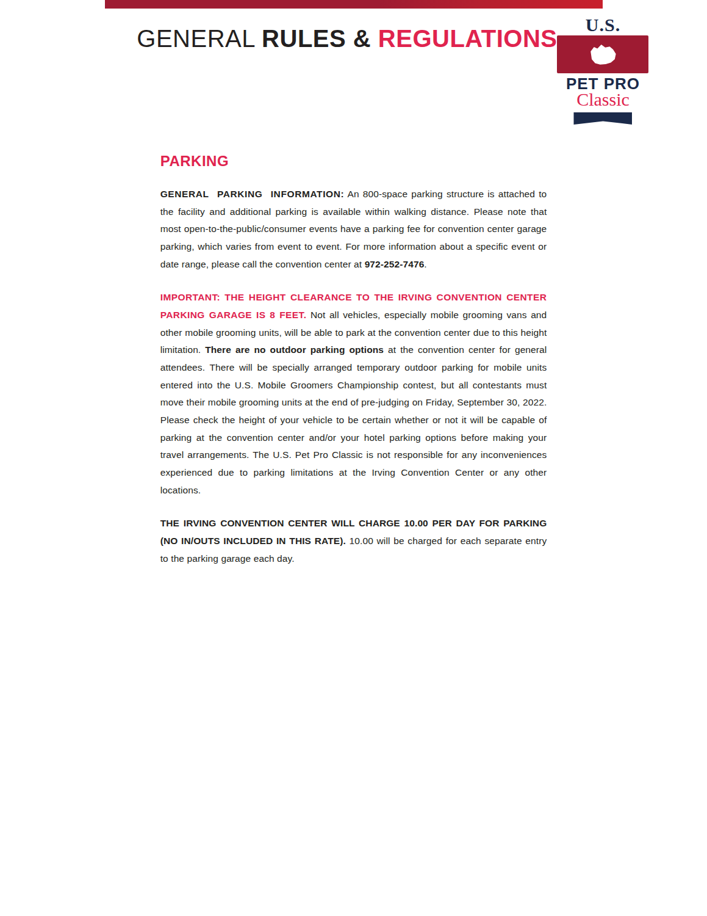GENERAL RULES & REGULATIONS
U.S.
PET PRO
Classic
PARKING
GENERAL PARKING INFORMATION: An 800-space parking structure is attached to the facility and additional parking is available within walking distance. Please note that most open-to-the-public/consumer events have a parking fee for convention center garage parking, which varies from event to event. For more information about a specific event or date range, please call the convention center at 972-252-7476.
IMPORTANT: THE HEIGHT CLEARANCE TO THE IRVING CONVENTION CENTER PARKING GARAGE IS 8 FEET. Not all vehicles, especially mobile grooming vans and other mobile grooming units, will be able to park at the convention center due to this height limitation. There are no outdoor parking options at the convention center for general attendees. There will be specially arranged temporary outdoor parking for mobile units entered into the U.S. Mobile Groomers Championship contest, but all contestants must move their mobile grooming units at the end of pre-judging on Friday, September 30, 2022. Please check the height of your vehicle to be certain whether or not it will be capable of parking at the convention center and/or your hotel parking options before making your travel arrangements. The U.S. Pet Pro Classic is not responsible for any inconveniences experienced due to parking limitations at the Irving Convention Center or any other locations.
THE IRVING CONVENTION CENTER WILL CHARGE 10.00 PER DAY FOR PARKING (NO IN/OUTS INCLUDED IN THIS RATE). 10.00 will be charged for each separate entry to the parking garage each day.